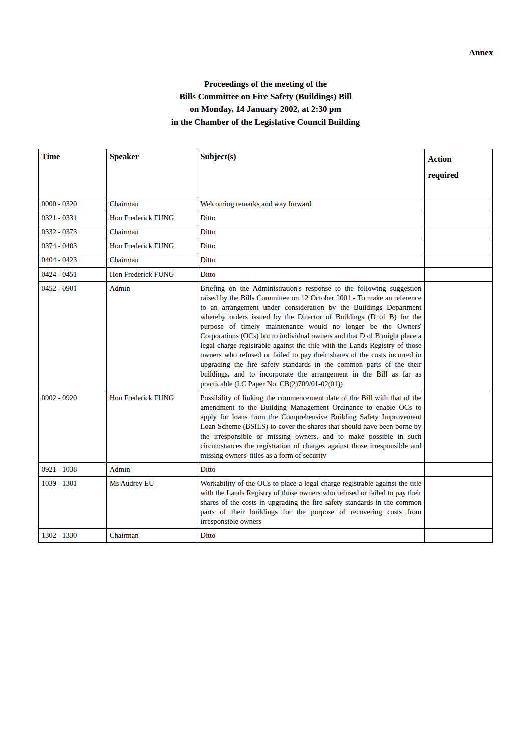Annex
Proceedings of the meeting of the
Bills Committee on Fire Safety (Buildings) Bill
on Monday, 14 January 2002, at 2:30 pm
in the Chamber of the Legislative Council Building
| Time | Speaker | Subject(s) | Action required |
| --- | --- | --- | --- |
| 0000 - 0320 | Chairman | Welcoming remarks and way forward | |
| 0321 - 0331 | Hon Frederick FUNG | Ditto | |
| 0332 - 0373 | Chairman | Ditto | |
| 0374 - 0403 | Hon Frederick FUNG | Ditto | |
| 0404 - 0423 | Chairman | Ditto | |
| 0424 - 0451 | Hon Frederick FUNG | Ditto | |
| 0452 - 0901 | Admin | Briefing on the Administration's response to the following suggestion raised by the Bills Committee on 12 October 2001 - To make an reference to an arrangement under consideration by the Buildings Department whereby orders issued by the Director of Buildings (D of B) for the purpose of timely maintenance would no longer be the Owners' Corporations (OCs) but to individual owners and that D of B might place a legal charge registrable against the title with the Lands Registry of those owners who refused or failed to pay their shares of the costs incurred in upgrading the fire safety standards in the common parts of the their buildings, and to incorporate the arrangement in the Bill as far as practicable (LC Paper No. CB(2)709/01-02(01)) | |
| 0902 - 0920 | Hon Frederick FUNG | Possibility of linking the commencement date of the Bill with that of the amendment to the Building Management Ordinance to enable OCs to apply for loans from the Comprehensive Building Safety Improvement Loan Scheme (BSILS) to cover the shares that should have been borne by the irresponsible or missing owners, and to make possible in such circumstances the registration of charges against those irresponsible and missing owners' titles as a form of security | |
| 0921 - 1038 | Admin | Ditto | |
| 1039 - 1301 | Ms Audrey EU | Workability of the OCs to place a legal charge registrable against the title with the Lands Registry of those owners who refused or failed to pay their shares of the costs in upgrading the fire safety standards in the common parts of their buildings for the purpose of recovering costs from irresponsible owners | |
| 1302 - 1330 | Chairman | Ditto | |